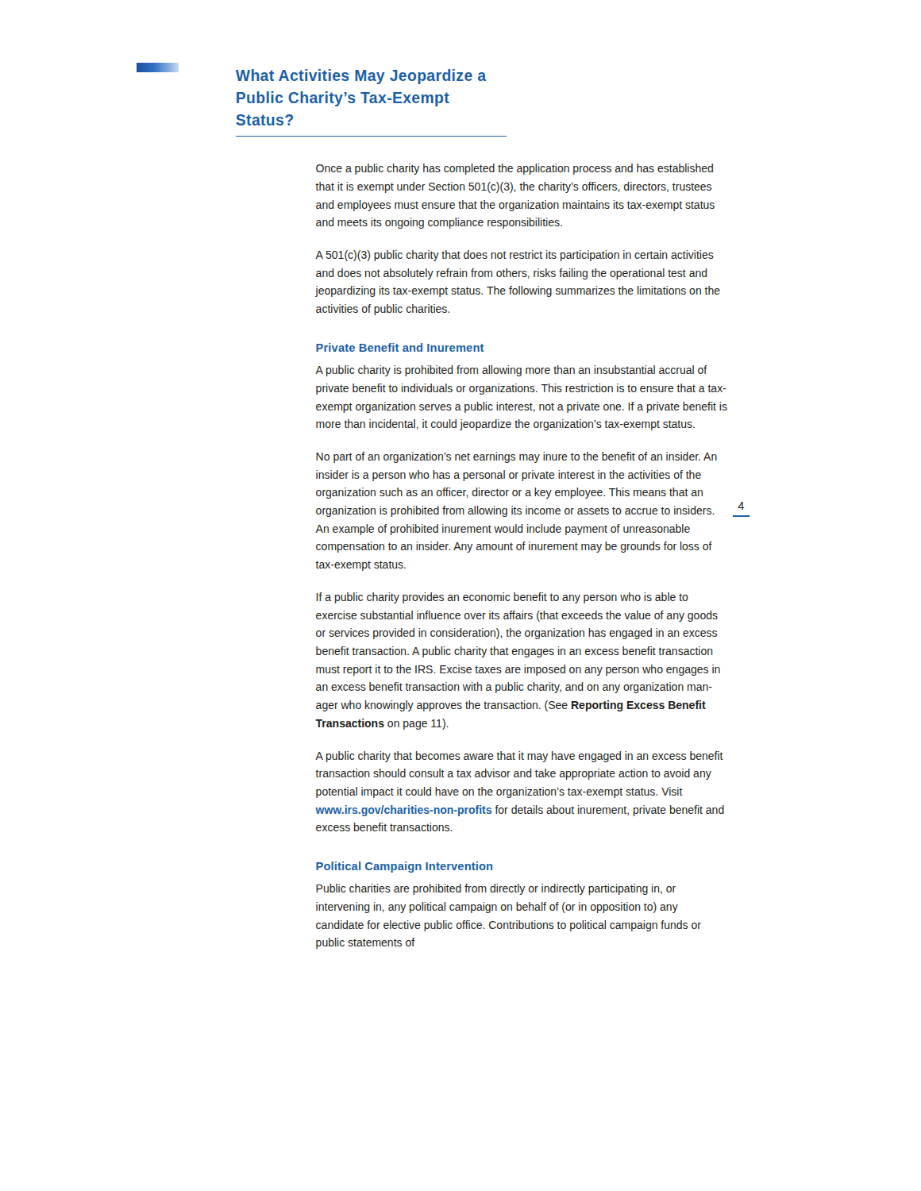4
What Activities May Jeopardize aPublic Charity’s Tax-Exempt Status?
Once a public charity has completed the application process and has established that it is exempt under Section 501(c)(3), the charity’s officers, directors, trustees and employees must ensure that the organization maintains its tax-exempt status and meets its ongoing compliance responsibilities.
A 501(c)(3) public charity that does not restrict its participation in certain activities and does not absolutely refrain from others, risks failing the operational test and jeopardizing its tax-exempt status. The following summarizes the limitations on the activities of public charities.
Private Benefit and Inurement
A public charity is prohibited from allowing more than an insubstantial accrual of private benefit to individuals or organizations. This restriction is to ensure that a tax-exempt organization serves a public interest, not a private one. If a private benefit is more than incidental, it could jeopardize the organization’s tax-exempt status.
No part of an organization’s net earnings may inure to the benefit of an insider. An insider is a person who has a personal or private interest in the activities of the organization such as an officer, director or a key employee. This means that an organization is prohibited from allowing its income or assets to accrue to insiders. An example of prohibited inurement would include payment of unreasonable compensation to an insider. Any amount of inurement may be grounds for loss of tax-exempt status.
If a public charity provides an economic benefit to any person who is able to exercise substantial influence over its affairs (that exceeds the value of any goods or services provided in consideration), the organization has engaged in an excess benefit transaction. A public charity that engages in an excess benefit transaction must report it to the IRS. Excise taxes are imposed on any person who engages in an excess benefit transaction with a public charity, and on any organization man-ager who knowingly approves the transaction. (See Reporting Excess Benefit Transactions on page 11).
A public charity that becomes aware that it may have engaged in an excess benefit transaction should consult a tax advisor and take appropriate action to avoid any potential impact it could have on the organization’s tax-exempt status. Visit www.irs.gov/charities-non-profits for details about inurement, private benefit and excess benefit transactions.
Political Campaign Intervention
Public charities are prohibited from directly or indirectly participating in, or intervening in, any political campaign on behalf of (or in opposition to) any candidate for elective public office. Contributions to political campaign funds or public statements of